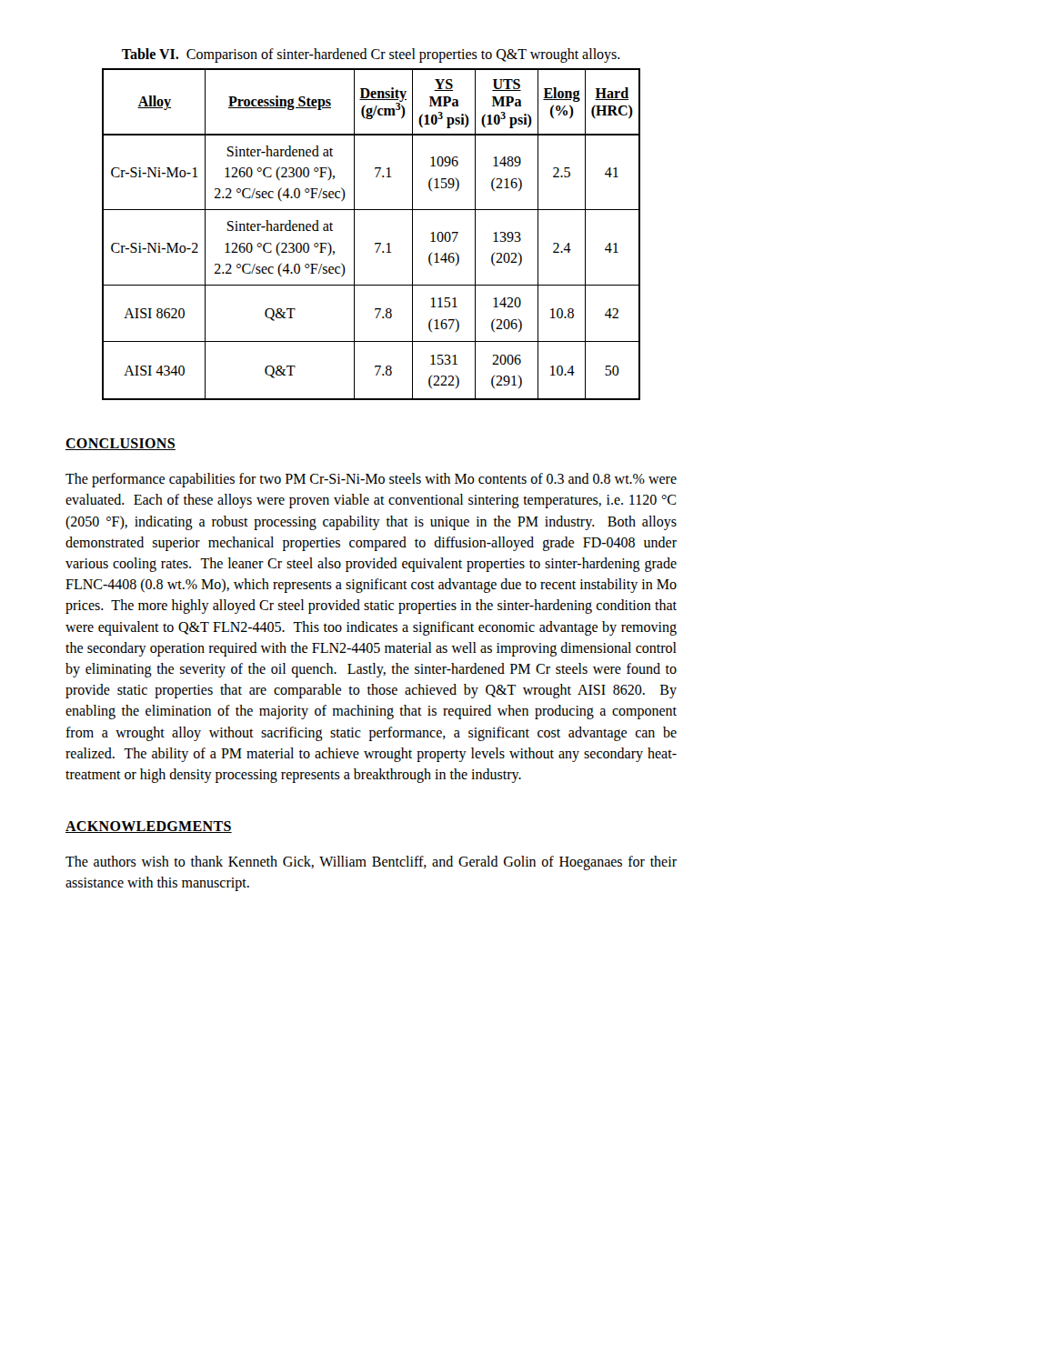Table VI. Comparison of sinter-hardened Cr steel properties to Q&T wrought alloys.
| Alloy | Processing Steps | Density (g/cm 3 ) | YS MPa (10 3 psi) | UTS MPa (10 3 psi) | Elong (%) | Hard (HRC) |
| --- | --- | --- | --- | --- | --- | --- |
| Cr-Si-Ni-Mo-1 | Sinter-hardened at 1260 °C (2300 °F), 2.2 °C/sec (4.0 °F/sec) | 7.1 | 1096 (159) | 1489 (216) | 2.5 | 41 |
| Cr-Si-Ni-Mo-2 | Sinter-hardened at 1260 °C (2300 °F), 2.2 °C/sec (4.0 °F/sec) | 7.1 | 1007 (146) | 1393 (202) | 2.4 | 41 |
| AISI 8620 | Q&T | 7.8 | 1151 (167) | 1420 (206) | 10.8 | 42 |
| AISI 4340 | Q&T | 7.8 | 1531 (222) | 2006 (291) | 10.4 | 50 |
CONCLUSIONS
The performance capabilities for two PM Cr-Si-Ni-Mo steels with Mo contents of 0.3 and 0.8 wt.% were evaluated. Each of these alloys were proven viable at conventional sintering temperatures, i.e. 1120 °C (2050 °F), indicating a robust processing capability that is unique in the PM industry. Both alloys demonstrated superior mechanical properties compared to diffusion-alloyed grade FD-0408 under various cooling rates. The leaner Cr steel also provided equivalent properties to sinter-hardening grade FLNC-4408 (0.8 wt.% Mo), which represents a significant cost advantage due to recent instability in Mo prices. The more highly alloyed Cr steel provided static properties in the sinter-hardening condition that were equivalent to Q&T FLN2-4405. This too indicates a significant economic advantage by removing the secondary operation required with the FLN2-4405 material as well as improving dimensional control by eliminating the severity of the oil quench. Lastly, the sinter-hardened PM Cr steels were found to provide static properties that are comparable to those achieved by Q&T wrought AISI 8620. By enabling the elimination of the majority of machining that is required when producing a component from a wrought alloy without sacrificing static performance, a significant cost advantage can be realized. The ability of a PM material to achieve wrought property levels without any secondary heat-treatment or high density processing represents a breakthrough in the industry.
ACKNOWLEDGMENTS
The authors wish to thank Kenneth Gick, William Bentcliff, and Gerald Golin of Hoeganaes for their assistance with this manuscript.